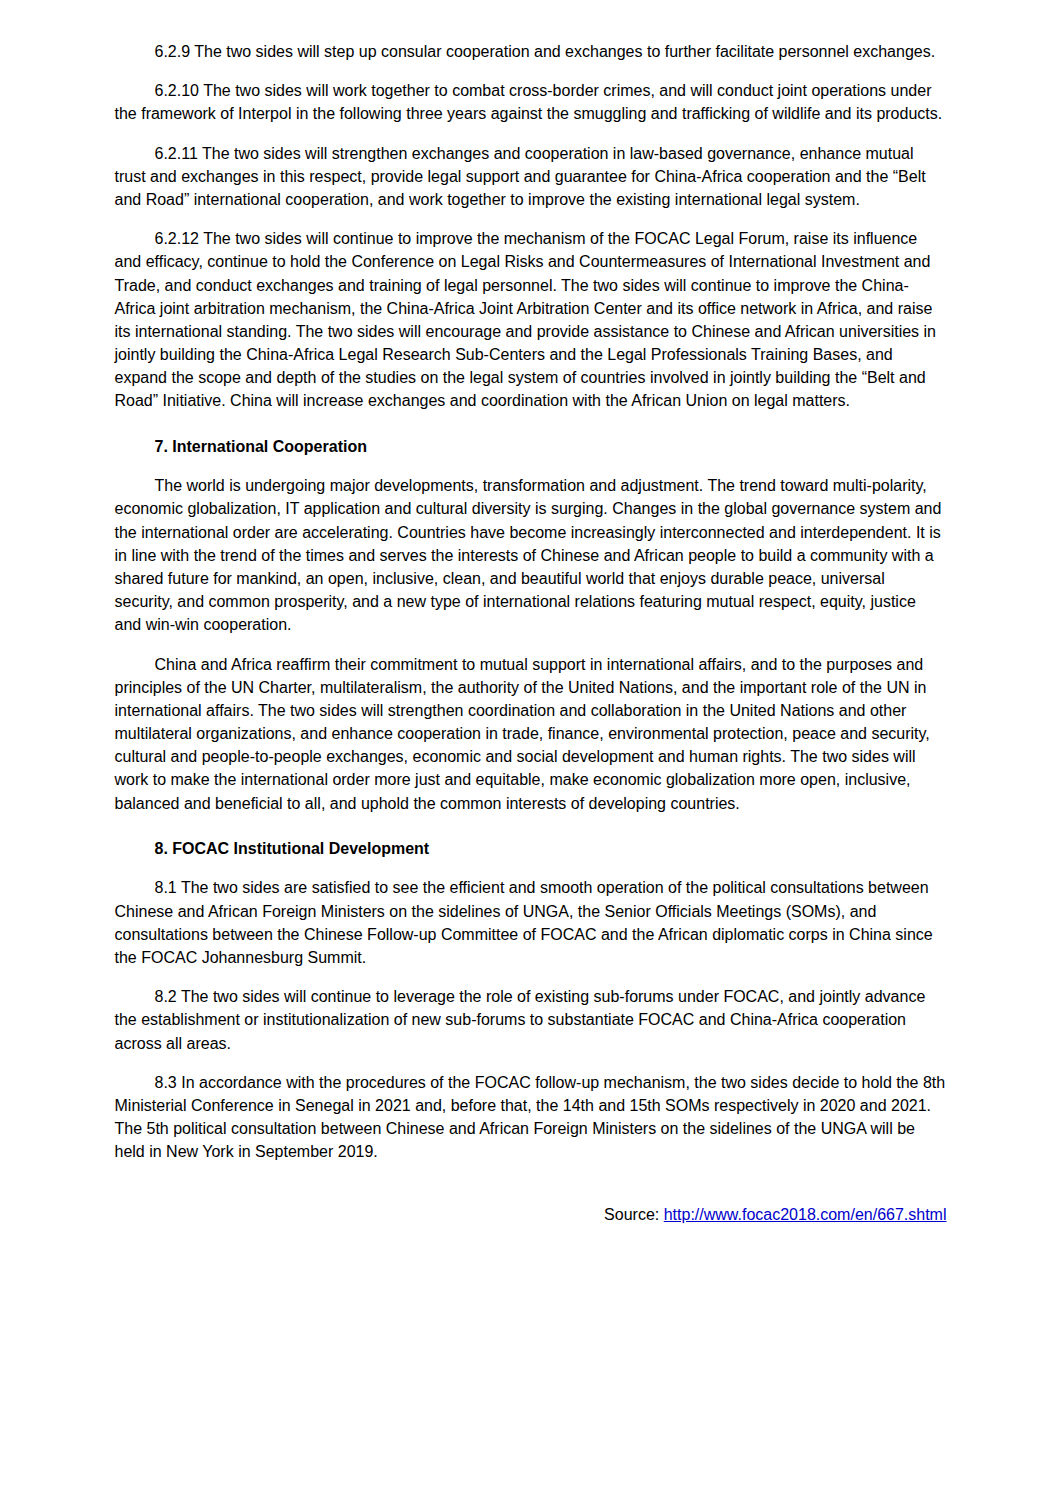6.2.9 The two sides will step up consular cooperation and exchanges to further facilitate personnel exchanges.
6.2.10 The two sides will work together to combat cross-border crimes, and will conduct joint operations under the framework of Interpol in the following three years against the smuggling and trafficking of wildlife and its products.
6.2.11 The two sides will strengthen exchanges and cooperation in law-based governance, enhance mutual trust and exchanges in this respect, provide legal support and guarantee for China-Africa cooperation and the “Belt and Road” international cooperation, and work together to improve the existing international legal system.
6.2.12 The two sides will continue to improve the mechanism of the FOCAC Legal Forum, raise its influence and efficacy, continue to hold the Conference on Legal Risks and Countermeasures of International Investment and Trade, and conduct exchanges and training of legal personnel. The two sides will continue to improve the China-Africa joint arbitration mechanism, the China-Africa Joint Arbitration Center and its office network in Africa, and raise its international standing. The two sides will encourage and provide assistance to Chinese and African universities in jointly building the China-Africa Legal Research Sub-Centers and the Legal Professionals Training Bases, and expand the scope and depth of the studies on the legal system of countries involved in jointly building the “Belt and Road” Initiative. China will increase exchanges and coordination with the African Union on legal matters.
7. International Cooperation
The world is undergoing major developments, transformation and adjustment. The trend toward multi-polarity, economic globalization, IT application and cultural diversity is surging. Changes in the global governance system and the international order are accelerating. Countries have become increasingly interconnected and interdependent. It is in line with the trend of the times and serves the interests of Chinese and African people to build a community with a shared future for mankind, an open, inclusive, clean, and beautiful world that enjoys durable peace, universal security, and common prosperity, and a new type of international relations featuring mutual respect, equity, justice and win-win cooperation.
China and Africa reaffirm their commitment to mutual support in international affairs, and to the purposes and principles of the UN Charter, multilateralism, the authority of the United Nations, and the important role of the UN in international affairs. The two sides will strengthen coordination and collaboration in the United Nations and other multilateral organizations, and enhance cooperation in trade, finance, environmental protection, peace and security, cultural and people-to-people exchanges, economic and social development and human rights. The two sides will work to make the international order more just and equitable, make economic globalization more open, inclusive, balanced and beneficial to all, and uphold the common interests of developing countries.
8. FOCAC Institutional Development
8.1 The two sides are satisfied to see the efficient and smooth operation of the political consultations between Chinese and African Foreign Ministers on the sidelines of UNGA, the Senior Officials Meetings (SOMs), and consultations between the Chinese Follow-up Committee of FOCAC and the African diplomatic corps in China since the FOCAC Johannesburg Summit.
8.2 The two sides will continue to leverage the role of existing sub-forums under FOCAC, and jointly advance the establishment or institutionalization of new sub-forums to substantiate FOCAC and China-Africa cooperation across all areas.
8.3 In accordance with the procedures of the FOCAC follow-up mechanism, the two sides decide to hold the 8th Ministerial Conference in Senegal in 2021 and, before that, the 14th and 15th SOMs respectively in 2020 and 2021. The 5th political consultation between Chinese and African Foreign Ministers on the sidelines of the UNGA will be held in New York in September 2019.
Source: http://www.focac2018.com/en/667.shtml